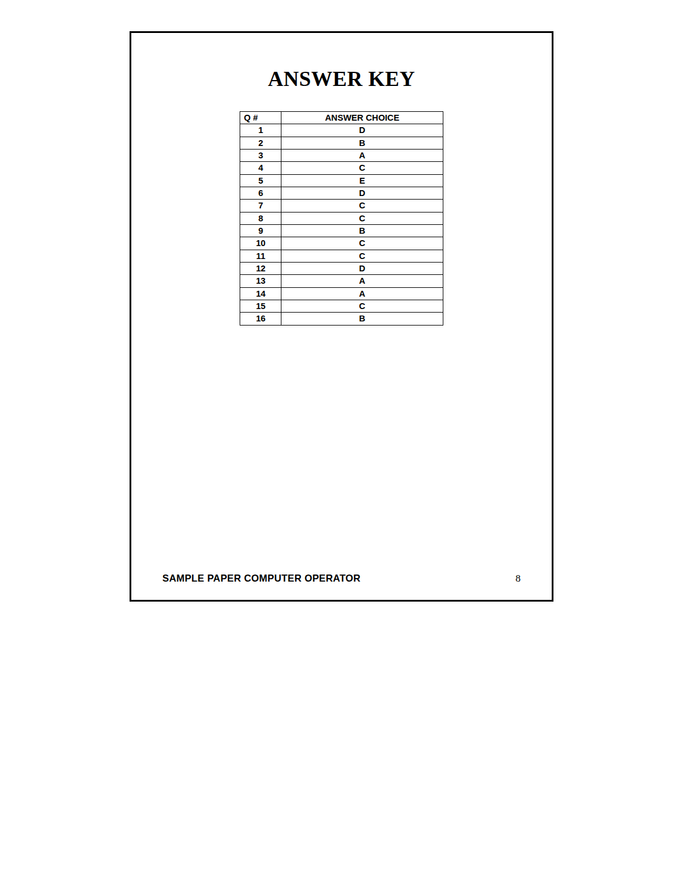ANSWER KEY
| Q # | ANSWER CHOICE |
| --- | --- |
| 1 | D |
| 2 | B |
| 3 | A |
| 4 | C |
| 5 | E |
| 6 | D |
| 7 | C |
| 8 | C |
| 9 | B |
| 10 | C |
| 11 | C |
| 12 | D |
| 13 | A |
| 14 | A |
| 15 | C |
| 16 | B |
SAMPLE PAPER COMPUTER OPERATOR 8